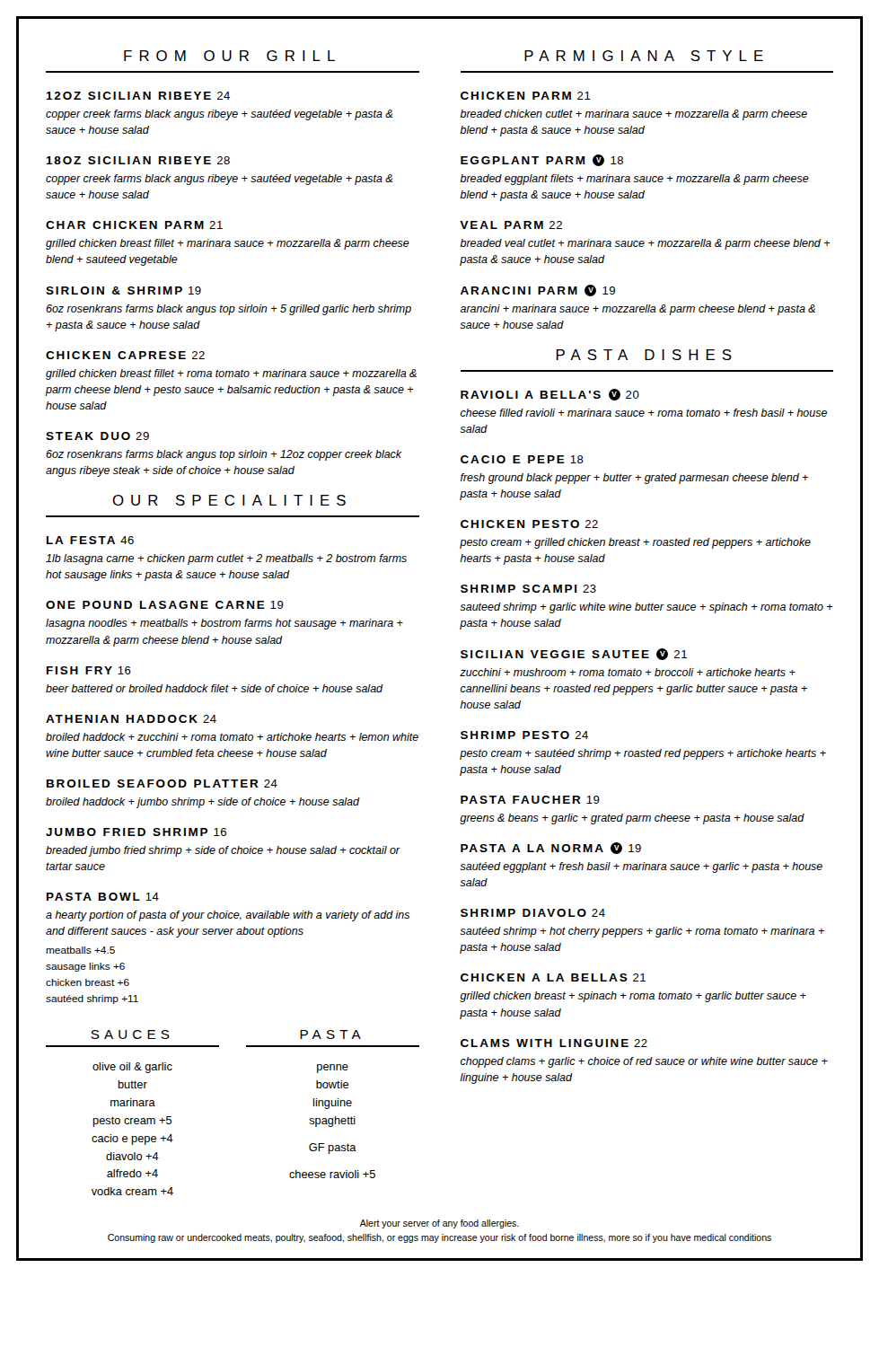From Our Grill
12oz Sicilian Ribeye 24
copper creek farms black angus ribeye + sautéed vegetable + pasta & sauce + house salad
18oz Sicilian Ribeye 28
copper creek farms black angus ribeye + sautéed vegetable + pasta & sauce + house salad
Char Chicken Parm 21
grilled chicken breast fillet + marinara sauce + mozzarella & parm cheese blend + sauteed vegetable
Sirloin & Shrimp 19
6oz rosenkrans farms black angus top sirloin + 5 grilled garlic herb shrimp + pasta & sauce + house salad
Chicken Caprese 22
grilled chicken breast fillet + roma tomato + marinara sauce + mozzarella & parm cheese blend + pesto sauce + balsamic reduction + pasta & sauce + house salad
Steak Duo 29
6oz rosenkrans farms black angus top sirloin + 12oz copper creek black angus ribeye steak + side of choice + house salad
Our Specialities
La Festa 46
1lb lasagna carne + chicken parm cutlet + 2 meatballs + 2 bostrom farms hot sausage links + pasta & sauce + house salad
One Pound Lasagne Carne 19
lasagna noodles + meatballs + bostrom farms hot sausage + marinara + mozzarella & parm cheese blend + house salad
Fish Fry 16
beer battered or broiled haddock filet + side of choice + house salad
Athenian Haddock 24
broiled haddock + zucchini + roma tomato + artichoke hearts + lemon white wine butter sauce + crumbled feta cheese + house salad
Broiled Seafood Platter 24
broiled haddock + jumbo shrimp + side of choice + house salad
Jumbo Fried Shrimp 16
breaded jumbo fried shrimp + side of choice + house salad + cocktail or tartar sauce
Pasta Bowl 14
a hearty portion of pasta of your choice, available with a variety of add ins and different sauces - ask your server about options
meatballs +4.5
sausage links +6
chicken breast +6
sautéed shrimp +11
Sauces
olive oil & garlic
butter
marinara
pesto cream +5
cacio e pepe +4
diavolo +4
alfredo +4
vodka cream +4
Pasta
penne
bowtie
linguine
spaghetti
GF pasta
cheese ravioli +5
Parmigiana Style
Chicken Parm 21
breaded chicken cutlet + marinara sauce + mozzarella & parm cheese blend + pasta & sauce + house salad
Eggplant Parm V 18
breaded eggplant filets + marinara sauce + mozzarella & parm cheese blend + pasta & sauce + house salad
Veal Parm 22
breaded veal cutlet + marinara sauce + mozzarella & parm cheese blend + pasta & sauce + house salad
Arancini Parm V 19
arancini + marinara sauce + mozzarella & parm cheese blend + pasta & sauce + house salad
Pasta Dishes
Ravioli a Bella's V 20
cheese filled ravioli + marinara sauce + roma tomato + fresh basil + house salad
Cacio e Pepe 18
fresh ground black pepper + butter + grated parmesan cheese blend + pasta + house salad
Chicken Pesto 22
pesto cream + grilled chicken breast + roasted red peppers + artichoke hearts + pasta + house salad
Shrimp Scampi 23
sauteed shrimp + garlic white wine butter sauce + spinach + roma tomato + pasta + house salad
Sicilian Veggie Sautee V 21
zucchini + mushroom + roma tomato + broccoli + artichoke hearts + cannellini beans + roasted red peppers + garlic butter sauce + pasta + house salad
Shrimp Pesto 24
pesto cream + sautéed shrimp + roasted red peppers + artichoke hearts + pasta + house salad
Pasta Faucher 19
greens & beans + garlic + grated parm cheese + pasta + house salad
Pasta a la Norma V 19
sautéed eggplant + fresh basil + marinara sauce + garlic + pasta + house salad
Shrimp Diavolo 24
sautéed shrimp + hot cherry peppers + garlic + roma tomato + marinara + pasta + house salad
Chicken a la Bellas 21
grilled chicken breast + spinach + roma tomato + garlic butter sauce + pasta + house salad
Clams with Linguine 22
chopped clams + garlic + choice of red sauce or white wine butter sauce + linguine + house salad
Alert your server of any food allergies.
Consuming raw or undercooked meats, poultry, seafood, shellfish, or eggs may increase your risk of food borne illness, more so if you have medical conditions